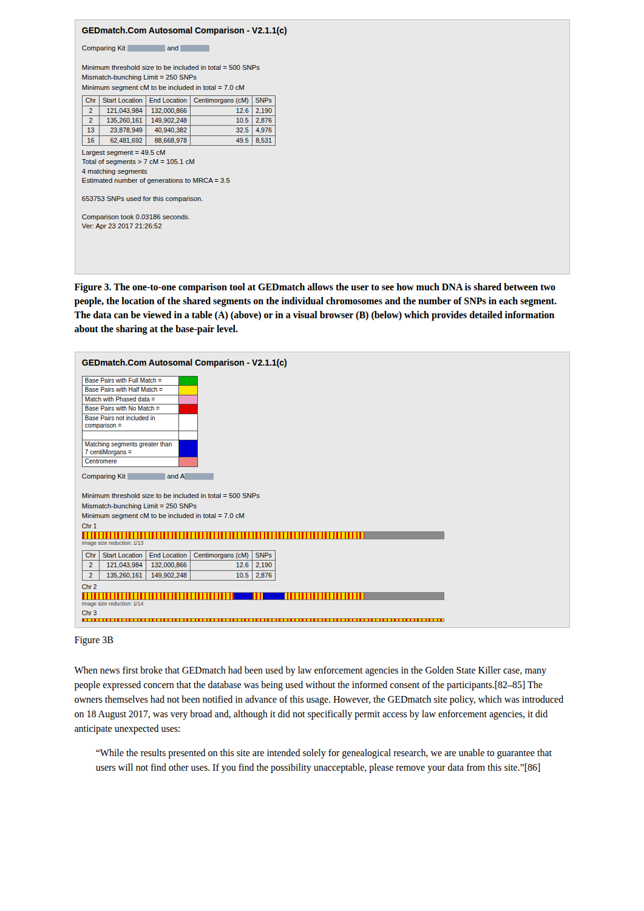GEDmatch.Com Autosomal Comparison - V2.1.1(c)
Comparing Kit and
Minimum threshold size to be included in total = 500 SNPs
Mismatch-bunching Limit = 250 SNPs
Minimum segment cM to be included in total = 7.0 cM
| Chr | Start Location | End Location | Centimorgans (cM) | SNPs |
| --- | --- | --- | --- | --- |
| 2 | 121,043,984 | 132,000,866 | 12.6 | 2,190 |
| 2 | 135,260,161 | 149,902,248 | 10.5 | 2,876 |
| 13 | 23,878,949 | 40,940,382 | 32.5 | 4,976 |
| 16 | 62,481,692 | 88,668,978 | 49.5 | 8,531 |
Largest segment = 49.5 cM
Total of segments > 7 cM = 105.1 cM
4 matching segments
Estimated number of generations to MRCA = 3.5
653753 SNPs used for this comparison.
Comparison took 0.03186 seconds.
Ver: Apr 23 2017 21:26:52
Figure 3. The one-to-one comparison tool at GEDmatch allows the user to see how much DNA is shared between two people, the location of the shared segments on the individual chromosomes and the number of SNPs in each segment. The data can be viewed in a table (A) (above) or in a visual browser (B) (below) which provides detailed information about the sharing at the base-pair level.
GEDmatch.Com Autosomal Comparison - V2.1.1(c)
| Base Pairs with Full Match = | |
| Base Pairs with Half Match = | |
| Match with Phased data = | |
| Base Pairs with No Match = | |
| Base Pairs not included in comparison = | |
| Matching segments greater than 7 centiMorgans = | |
| Centromere | |
Comparing Kit and A
Minimum threshold size to be included in total = 500 SNPs
Mismatch-bunching Limit = 250 SNPs
Minimum segment cM to be included in total = 7.0 cM
Chr 1
Image size reduction: 1/13
| Chr | Start Location | End Location | Centimorgans (cM) | SNPs |
| --- | --- | --- | --- | --- |
| 2 | 121,043,984 | 132,000,866 | 12.6 | 2,190 |
| 2 | 135,260,161 | 149,902,248 | 10.5 | 2,876 |
Chr 2
Image size reduction: 1/14
Chr 3
Figure 3B
When news first broke that GEDmatch had been used by law enforcement agencies in the Golden State Killer case, many people expressed concern that the database was being used without the informed consent of the participants.[82–85] The owners themselves had not been notified in advance of this usage. However, the GEDmatch site policy, which was introduced on 18 August 2017, was very broad and, although it did not specifically permit access by law enforcement agencies, it did anticipate unexpected uses:
“While the results presented on this site are intended solely for genealogical research, we are unable to guarantee that users will not find other uses. If you find the possibility unacceptable, please remove your data from this site.”[86]